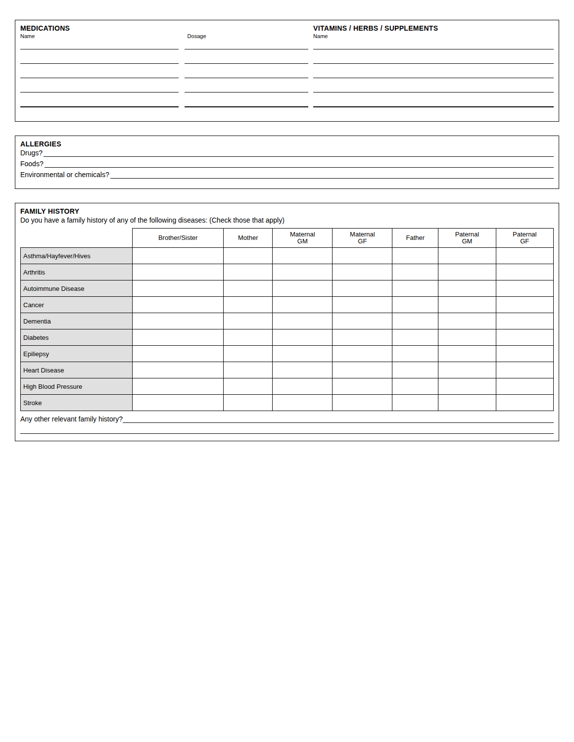MEDICATIONS
Name Dosage
VITAMINS / HERBS / SUPPLEMENTS
Name
ALLERGIES
Drugs?
Foods?
Environmental or chemicals?
FAMILY HISTORY
Do you have a family history of any of the following diseases: (Check those that apply)
| | Brother/Sister | Mother | Maternal GM | Maternal GF | Father | Paternal GM | Paternal GF |
| --- | --- | --- | --- | --- | --- | --- | --- |
| Asthma/Hayfever/Hives | | | | | | | |
| Arthritis | | | | | | | |
| Autoimmune Disease | | | | | | | |
| Cancer | | | | | | | |
| Dementia | | | | | | | |
| Diabetes | | | | | | | |
| Epiliepsy | | | | | | | |
| Heart Disease | | | | | | | |
| High Blood Pressure | | | | | | | |
| Stroke | | | | | | | |
Any other relevant family history?